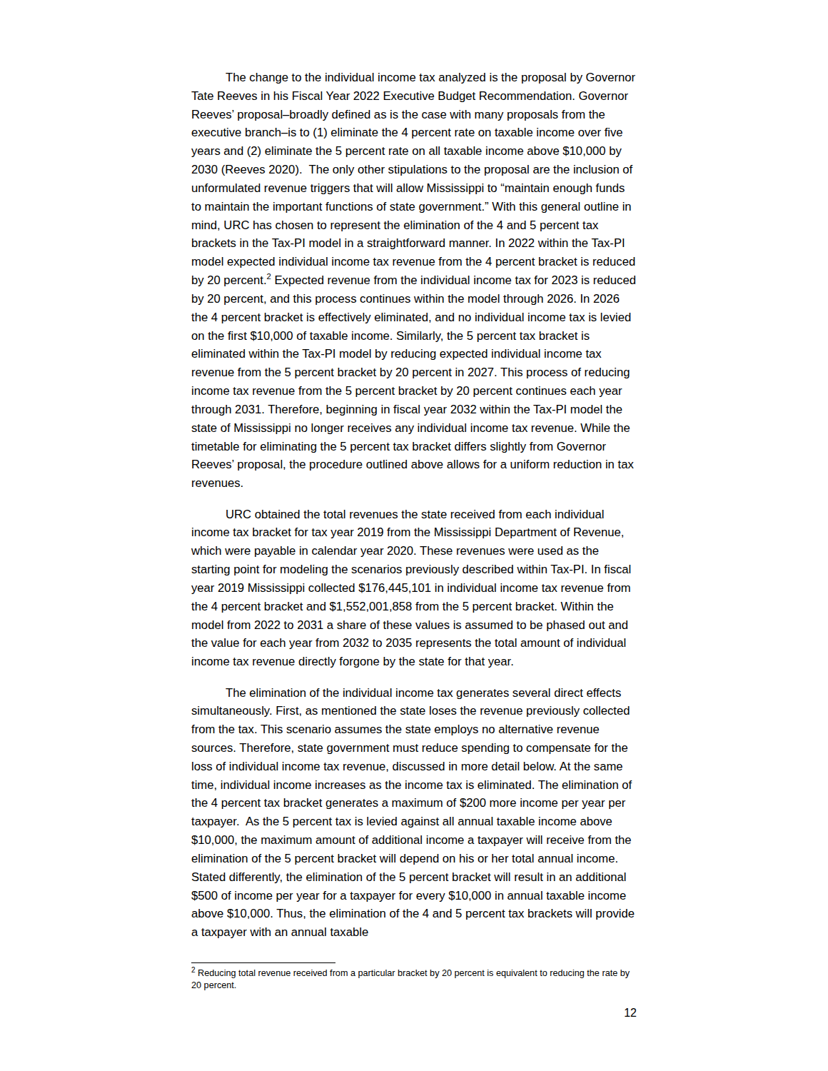The change to the individual income tax analyzed is the proposal by Governor Tate Reeves in his Fiscal Year 2022 Executive Budget Recommendation. Governor Reeves’ proposal–broadly defined as is the case with many proposals from the executive branch–is to (1) eliminate the 4 percent rate on taxable income over five years and (2) eliminate the 5 percent rate on all taxable income above $10,000 by 2030 (Reeves 2020). The only other stipulations to the proposal are the inclusion of unformulated revenue triggers that will allow Mississippi to “maintain enough funds to maintain the important functions of state government.” With this general outline in mind, URC has chosen to represent the elimination of the 4 and 5 percent tax brackets in the Tax-PI model in a straightforward manner. In 2022 within the Tax-PI model expected individual income tax revenue from the 4 percent bracket is reduced by 20 percent.2 Expected revenue from the individual income tax for 2023 is reduced by 20 percent, and this process continues within the model through 2026. In 2026 the 4 percent bracket is effectively eliminated, and no individual income tax is levied on the first $10,000 of taxable income. Similarly, the 5 percent tax bracket is eliminated within the Tax-PI model by reducing expected individual income tax revenue from the 5 percent bracket by 20 percent in 2027. This process of reducing income tax revenue from the 5 percent bracket by 20 percent continues each year through 2031. Therefore, beginning in fiscal year 2032 within the Tax-PI model the state of Mississippi no longer receives any individual income tax revenue. While the timetable for eliminating the 5 percent tax bracket differs slightly from Governor Reeves’ proposal, the procedure outlined above allows for a uniform reduction in tax revenues.
URC obtained the total revenues the state received from each individual income tax bracket for tax year 2019 from the Mississippi Department of Revenue, which were payable in calendar year 2020. These revenues were used as the starting point for modeling the scenarios previously described within Tax-PI. In fiscal year 2019 Mississippi collected $176,445,101 in individual income tax revenue from the 4 percent bracket and $1,552,001,858 from the 5 percent bracket. Within the model from 2022 to 2031 a share of these values is assumed to be phased out and the value for each year from 2032 to 2035 represents the total amount of individual income tax revenue directly forgone by the state for that year.
The elimination of the individual income tax generates several direct effects simultaneously. First, as mentioned the state loses the revenue previously collected from the tax. This scenario assumes the state employs no alternative revenue sources. Therefore, state government must reduce spending to compensate for the loss of individual income tax revenue, discussed in more detail below. At the same time, individual income increases as the income tax is eliminated. The elimination of the 4 percent tax bracket generates a maximum of $200 more income per year per taxpayer. As the 5 percent tax is levied against all annual taxable income above $10,000, the maximum amount of additional income a taxpayer will receive from the elimination of the 5 percent bracket will depend on his or her total annual income. Stated differently, the elimination of the 5 percent bracket will result in an additional $500 of income per year for a taxpayer for every $10,000 in annual taxable income above $10,000. Thus, the elimination of the 4 and 5 percent tax brackets will provide a taxpayer with an annual taxable
2 Reducing total revenue received from a particular bracket by 20 percent is equivalent to reducing the rate by 20 percent.
12